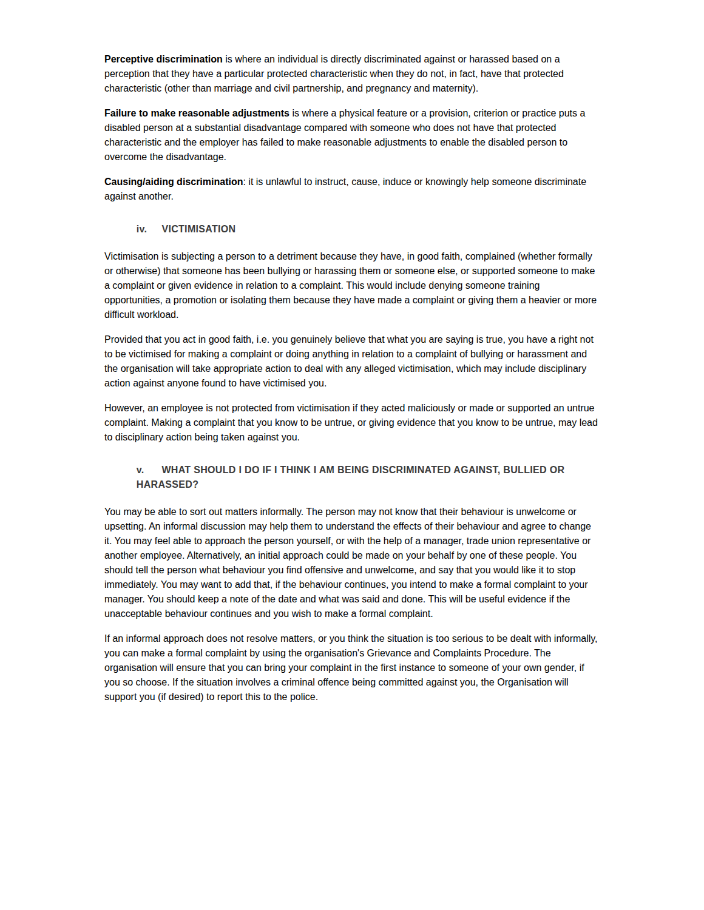Perceptive discrimination is where an individual is directly discriminated against or harassed based on a perception that they have a particular protected characteristic when they do not, in fact, have that protected characteristic (other than marriage and civil partnership, and pregnancy and maternity).
Failure to make reasonable adjustments is where a physical feature or a provision, criterion or practice puts a disabled person at a substantial disadvantage compared with someone who does not have that protected characteristic and the employer has failed to make reasonable adjustments to enable the disabled person to overcome the disadvantage.
Causing/aiding discrimination: it is unlawful to instruct, cause, induce or knowingly help someone discriminate against another.
iv. VICTIMISATION
Victimisation is subjecting a person to a detriment because they have, in good faith, complained (whether formally or otherwise) that someone has been bullying or harassing them or someone else, or supported someone to make a complaint or given evidence in relation to a complaint. This would include denying someone training opportunities, a promotion or isolating them because they have made a complaint or giving them a heavier or more difficult workload.
Provided that you act in good faith, i.e. you genuinely believe that what you are saying is true, you have a right not to be victimised for making a complaint or doing anything in relation to a complaint of bullying or harassment and the organisation will take appropriate action to deal with any alleged victimisation, which may include disciplinary action against anyone found to have victimised you.
However, an employee is not protected from victimisation if they acted maliciously or made or supported an untrue complaint. Making a complaint that you know to be untrue, or giving evidence that you know to be untrue, may lead to disciplinary action being taken against you.
v. WHAT SHOULD I DO IF I THINK I AM BEING DISCRIMINATED AGAINST, BULLIED OR HARASSED?
You may be able to sort out matters informally. The person may not know that their behaviour is unwelcome or upsetting. An informal discussion may help them to understand the effects of their behaviour and agree to change it. You may feel able to approach the person yourself, or with the help of a manager, trade union representative or another employee. Alternatively, an initial approach could be made on your behalf by one of these people. You should tell the person what behaviour you find offensive and unwelcome, and say that you would like it to stop immediately. You may want to add that, if the behaviour continues, you intend to make a formal complaint to your manager. You should keep a note of the date and what was said and done. This will be useful evidence if the unacceptable behaviour continues and you wish to make a formal complaint.
If an informal approach does not resolve matters, or you think the situation is too serious to be dealt with informally, you can make a formal complaint by using the organisation's Grievance and Complaints Procedure. The organisation will ensure that you can bring your complaint in the first instance to someone of your own gender, if you so choose. If the situation involves a criminal offence being committed against you, the Organisation will support you (if desired) to report this to the police.